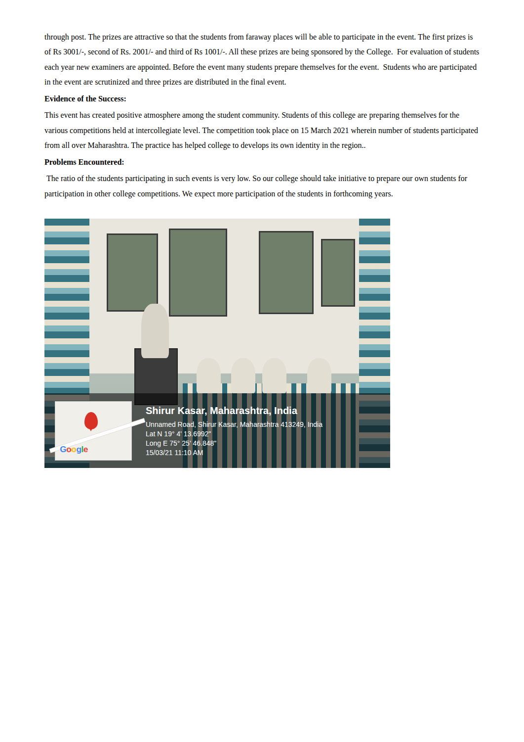through post. The prizes are attractive so that the students from faraway places will be able to participate in the event. The first prizes is of Rs 3001/-, second of Rs. 2001/- and third of Rs 1001/-. All these prizes are being sponsored by the College. For evaluation of students each year new examiners are appointed. Before the event many students prepare themselves for the event. Students who are participated in the event are scrutinized and three prizes are distributed in the final event.
Evidence of the Success:
This event has created positive atmosphere among the student community. Students of this college are preparing themselves for the various competitions held at intercollegiate level. The competition took place on 15 March 2021 wherein number of students participated from all over Maharashtra. The practice has helped college to develops its own identity in the region..
Problems Encountered:
The ratio of the students participating in such events is very low. So our college should take initiative to prepare our own students for participation in other college competitions. We expect more participation of the students in forthcoming years.
Google
Shirur Kasar, Maharashtra, India
Unnamed Road, Shirur Kasar, Maharashtra 413249, India
Lat N 19° 4' 13.6992"
Long E 75° 25' 46.848"
15/03/21 11:10 AM